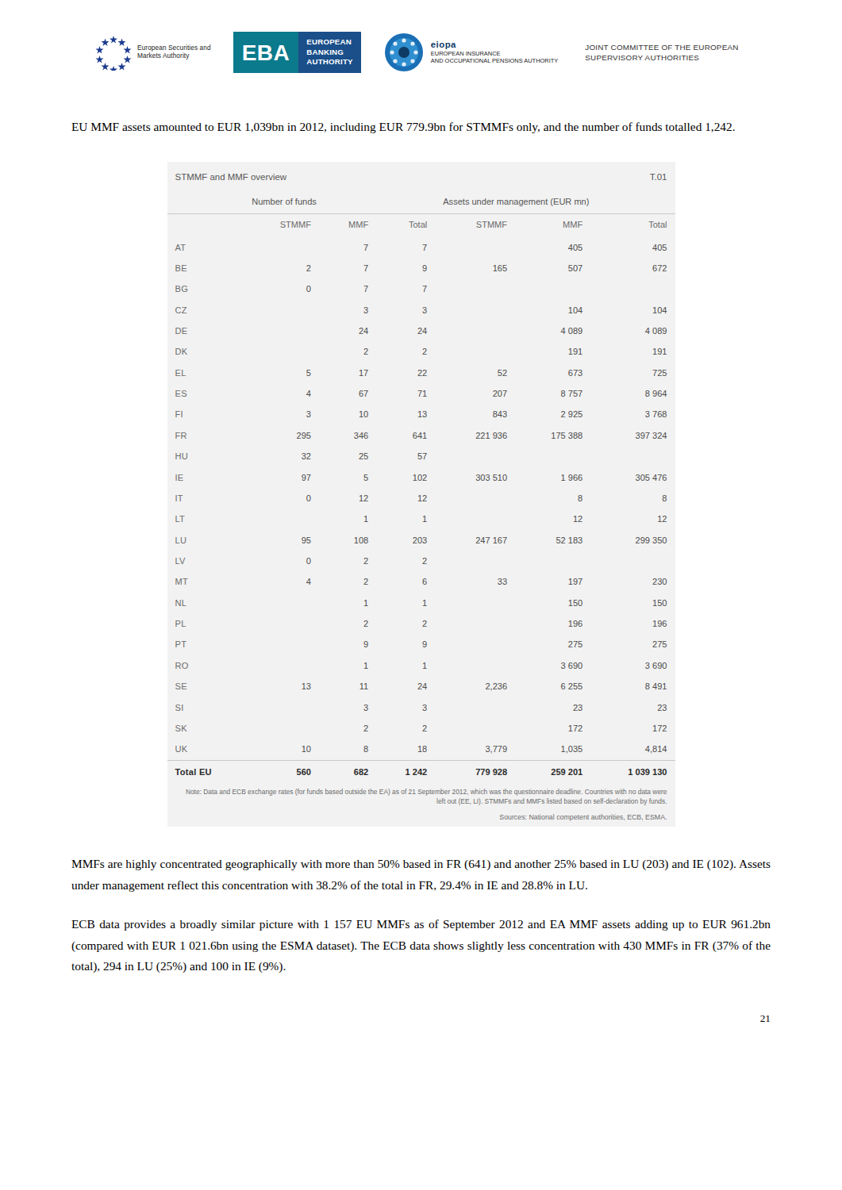European Securities and
Markets Authority
EBA
EUROPEAN
BANKING
AUTHORITY
eiopa
EUROPEAN INSURANCE
AND OCCUPATIONAL PENSIONS AUTHORITY
JOINT COMMITTEE OF THE EUROPEAN
SUPERVISORY AUTHORITIES
EU MMF assets amounted to EUR 1,039bn in 2012, including EUR 779.9bn for STMMFs only, and the number of funds totalled 1,242.
STMMF and MMF overview T.01
| | Number of funds | Assets under management (EUR mn) |
| --- | --- | --- |
| | STMMF | MMF | Total | STMMF | MMF | Total |
| AT | | 7 | 7 | | 405 | 405 |
| BE | 2 | 7 | 9 | 165 | 507 | 672 |
| BG | 0 | 7 | 7 | | | |
| CZ | | 3 | 3 | | 104 | 104 |
| DE | | 24 | 24 | | 4 089 | 4 089 |
| DK | | 2 | 2 | | 191 | 191 |
| EL | 5 | 17 | 22 | 52 | 673 | 725 |
| ES | 4 | 67 | 71 | 207 | 8 757 | 8 964 |
| FI | 3 | 10 | 13 | 843 | 2 925 | 3 768 |
| FR | 295 | 346 | 641 | 221 936 | 175 388 | 397 324 |
| HU | 32 | 25 | 57 | | | |
| IE | 97 | 5 | 102 | 303 510 | 1 966 | 305 476 |
| IT | 0 | 12 | 12 | | 8 | 8 |
| LT | | 1 | 1 | | 12 | 12 |
| LU | 95 | 108 | 203 | 247 167 | 52 183 | 299 350 |
| LV | 0 | 2 | 2 | | | |
| MT | 4 | 2 | 6 | 33 | 197 | 230 |
| NL | | 1 | 1 | | 150 | 150 |
| PL | | 2 | 2 | | 196 | 196 |
| PT | | 9 | 9 | | 275 | 275 |
| RO | | 1 | 1 | | 3 690 | 3 690 |
| SE | 13 | 11 | 24 | 2,236 | 6 255 | 8 491 |
| SI | | 3 | 3 | | 23 | 23 |
| SK | | 2 | 2 | | 172 | 172 |
| UK | 10 | 8 | 18 | 3,779 | 1,035 | 4,814 |
| Total EU | 560 | 682 | 1 242 | 779 928 | 259 201 | 1 039 130 |
| Note: Data and ECB exchange rates (for funds based outside the EA) as of 21 September 2012, which was the questionnaire deadline. Countries with no data were left out (EE, LI). STMMFs and MMFs listed based on self-declaration by funds. |
| Sources: National competent authorities, ECB, ESMA. |
MMFs are highly concentrated geographically with more than 50% based in FR (641) and another 25% based in LU (203) and IE (102). Assets under management reflect this concentration with 38.2% of the total in FR, 29.4% in IE and 28.8% in LU.
ECB data provides a broadly similar picture with 1 157 EU MMFs as of September 2012 and EA MMF assets adding up to EUR 961.2bn (compared with EUR 1 021.6bn using the ESMA dataset). The ECB data shows slightly less concentration with 430 MMFs in FR (37% of the total), 294 in LU (25%) and 100 in IE (9%).
21